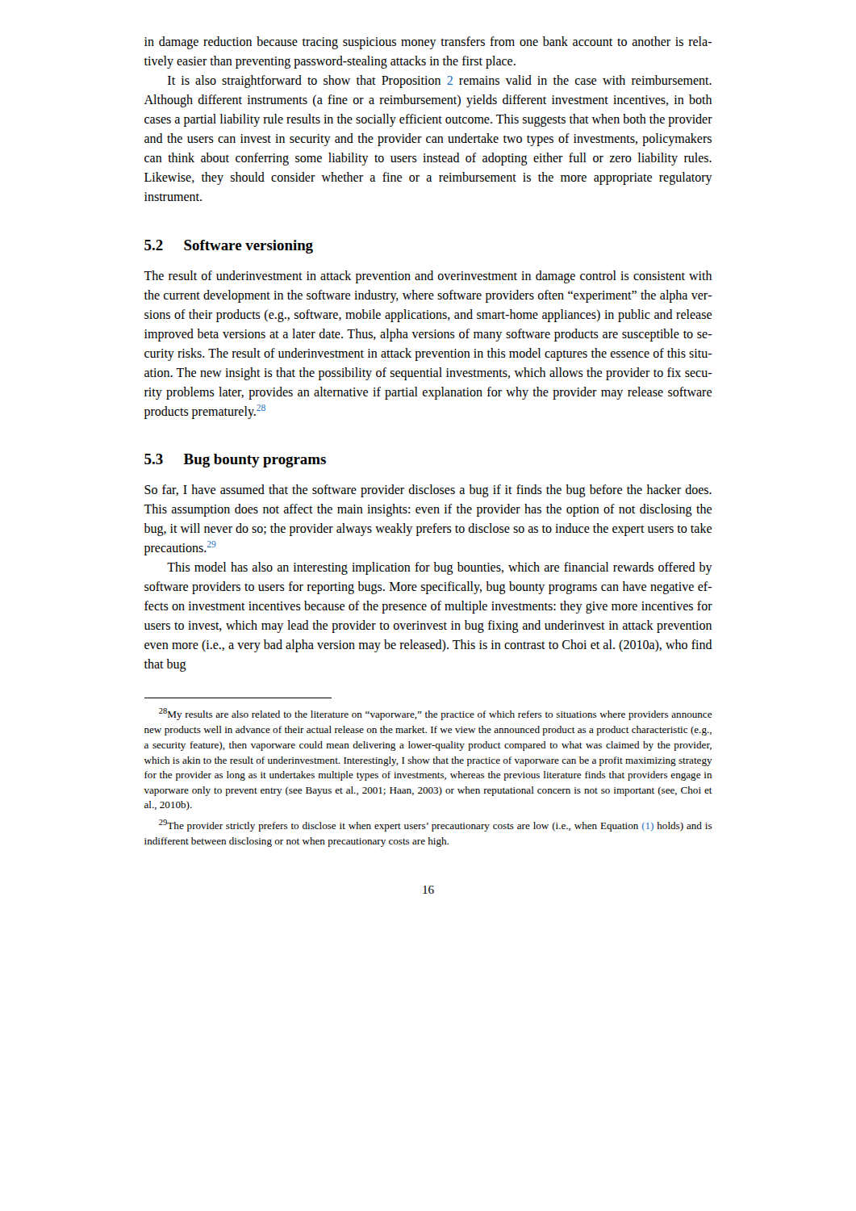in damage reduction because tracing suspicious money transfers from one bank account to another is relatively easier than preventing password-stealing attacks in the first place.
It is also straightforward to show that Proposition 2 remains valid in the case with reimbursement. Although different instruments (a fine or a reimbursement) yields different investment incentives, in both cases a partial liability rule results in the socially efficient outcome. This suggests that when both the provider and the users can invest in security and the provider can undertake two types of investments, policymakers can think about conferring some liability to users instead of adopting either full or zero liability rules. Likewise, they should consider whether a fine or a reimbursement is the more appropriate regulatory instrument.
5.2 Software versioning
The result of underinvestment in attack prevention and overinvestment in damage control is consistent with the current development in the software industry, where software providers often “experiment” the alpha versions of their products (e.g., software, mobile applications, and smart-home appliances) in public and release improved beta versions at a later date. Thus, alpha versions of many software products are susceptible to security risks. The result of underinvestment in attack prevention in this model captures the essence of this situation. The new insight is that the possibility of sequential investments, which allows the provider to fix security problems later, provides an alternative if partial explanation for why the provider may release software products prematurely.28
5.3 Bug bounty programs
So far, I have assumed that the software provider discloses a bug if it finds the bug before the hacker does. This assumption does not affect the main insights: even if the provider has the option of not disclosing the bug, it will never do so; the provider always weakly prefers to disclose so as to induce the expert users to take precautions.29
This model has also an interesting implication for bug bounties, which are financial rewards offered by software providers to users for reporting bugs. More specifically, bug bounty programs can have negative effects on investment incentives because of the presence of multiple investments: they give more incentives for users to invest, which may lead the provider to overinvest in bug fixing and underinvest in attack prevention even more (i.e., a very bad alpha version may be released). This is in contrast to Choi et al. (2010a), who find that bug
28 My results are also related to the literature on “vaporware,” the practice of which refers to situations where providers announce new products well in advance of their actual release on the market. If we view the announced product as a product characteristic (e.g., a security feature), then vaporware could mean delivering a lower-quality product compared to what was claimed by the provider, which is akin to the result of underinvestment. Interestingly, I show that the practice of vaporware can be a profit maximizing strategy for the provider as long as it undertakes multiple types of investments, whereas the previous literature finds that providers engage in vaporware only to prevent entry (see Bayus et al., 2001; Haan, 2003) or when reputational concern is not so important (see, Choi et al., 2010b).
29 The provider strictly prefers to disclose it when expert users’ precautionary costs are low (i.e., when Equation (1) holds) and is indifferent between disclosing or not when precautionary costs are high.
16